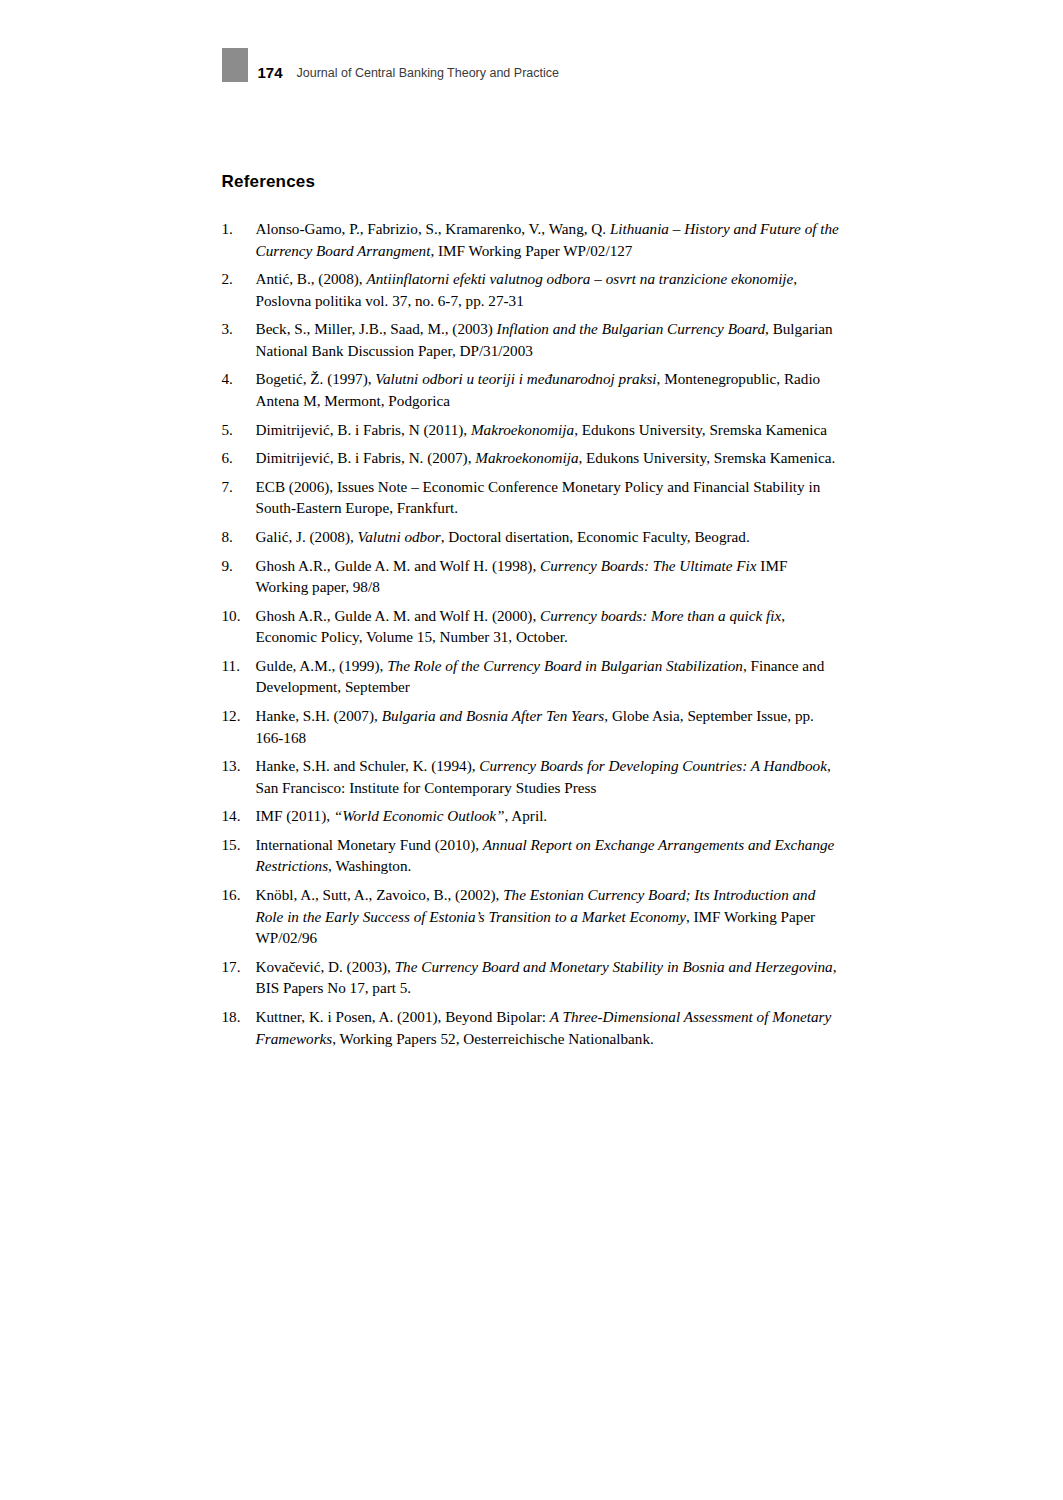174
Journal of Central Banking Theory and Practice
References
Alonso-Gamo, P., Fabrizio, S., Kramarenko, V., Wang, Q. Lithuania – History and Future of the Currency Board Arrangment, IMF Working Paper WP/02/127
Antić, B., (2008), Antiinflatorni efekti valutnog odbora – osvrt na tranzicione ekonomije, Poslovna politika vol. 37, no. 6-7, pp. 27-31
Beck, S., Miller, J.B., Saad, M., (2003) Inflation and the Bulgarian Currency Board, Bulgarian National Bank Discussion Paper, DP/31/2003
Bogetić, Ž. (1997), Valutni odbori u teoriji i međunarodnoj praksi, Montenegropublic, Radio Antena M, Mermont, Podgorica
Dimitrijević, B. i Fabris, N (2011), Makroekonomija, Edukons University, Sremska Kamenica
Dimitrijević, B. i Fabris, N. (2007), Makroekonomija, Edukons University, Sremska Kamenica.
ECB (2006), Issues Note – Economic Conference Monetary Policy and Financial Stability in South-Eastern Europe, Frankfurt.
Galić, J. (2008), Valutni odbor, Doctoral disertation, Economic Faculty, Beograd.
Ghosh A.R., Gulde A. M. and Wolf H. (1998), Currency Boards: The Ultimate Fix IMF Working paper, 98/8
Ghosh A.R., Gulde A. M. and Wolf H. (2000), Currency boards: More than a quick fix, Economic Policy, Volume 15, Number 31, October.
Gulde, A.M., (1999), The Role of the Currency Board in Bulgarian Stabilization, Finance and Development, September
Hanke, S.H. (2007), Bulgaria and Bosnia After Ten Years, Globe Asia, September Issue, pp. 166-168
Hanke, S.H. and Schuler, K. (1994), Currency Boards for Developing Countries: A Handbook, San Francisco: Institute for Contemporary Studies Press
IMF (2011), “World Economic Outlook”, April.
International Monetary Fund (2010), Annual Report on Exchange Arrangements and Exchange Restrictions, Washington.
Knöbl, A., Sutt, A., Zavoico, B., (2002), The Estonian Currency Board; Its Introduction and Role in the Early Success of Estonia’s Transition to a Market Economy, IMF Working Paper WP/02/96
Kovačević, D. (2003), The Currency Board and Monetary Stability in Bosnia and Herzegovina, BIS Papers No 17, part 5.
Kuttner, K. i Posen, A. (2001), Beyond Bipolar: A Three-Dimensional Assessment of Monetary Frameworks, Working Papers 52, Oesterreichische Nationalbank.